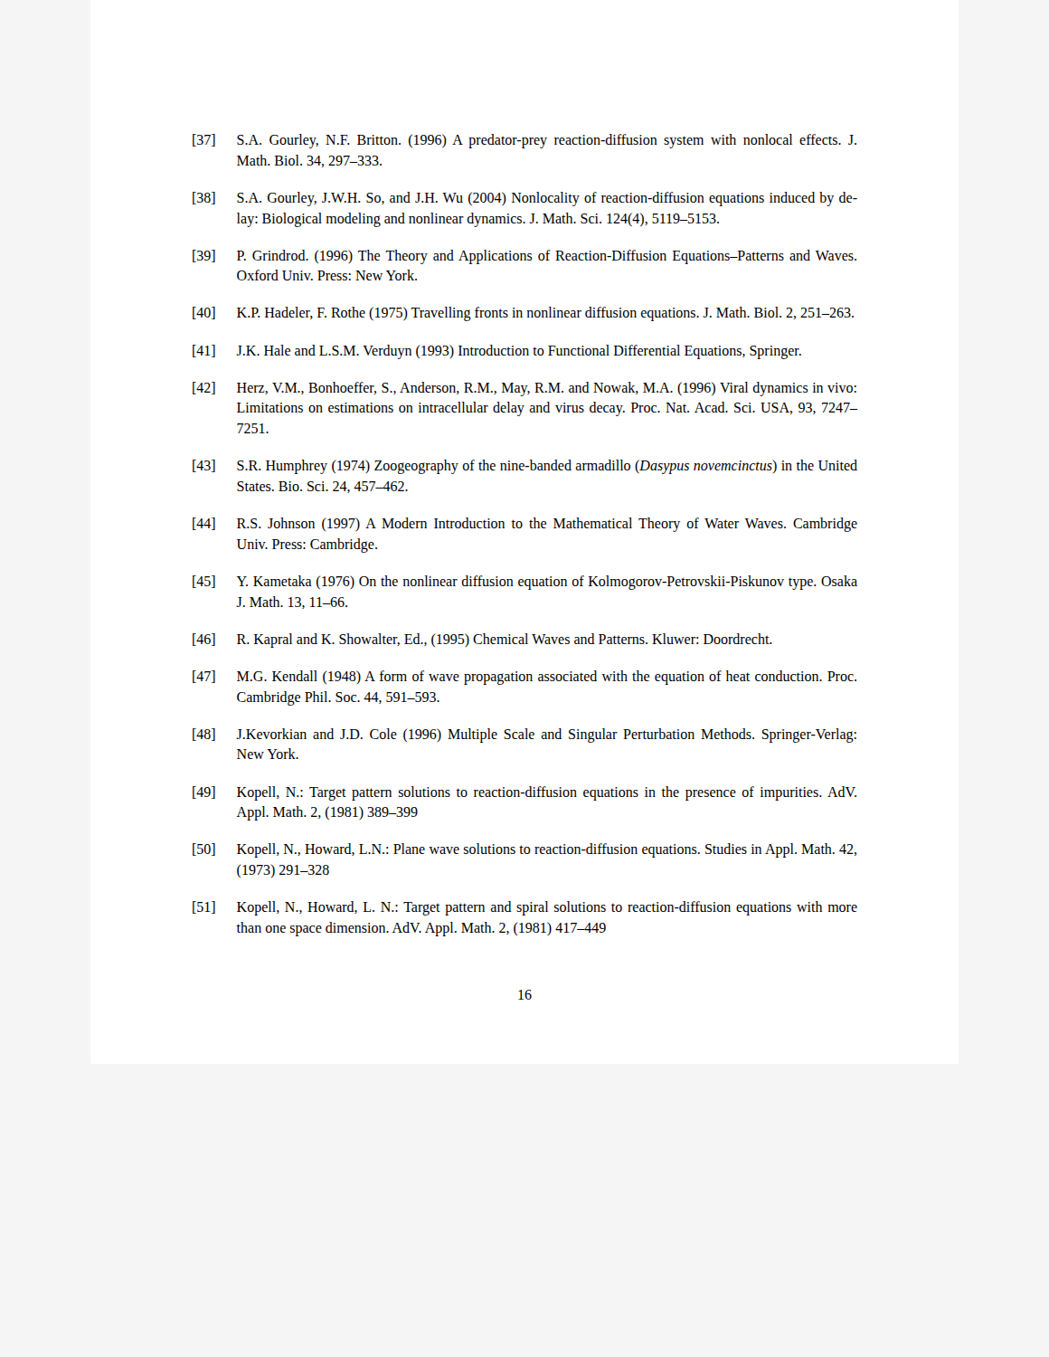[37] S.A. Gourley, N.F. Britton. (1996) A predator-prey reaction-diffusion system with nonlocal effects. J. Math. Biol. 34, 297–333.
[38] S.A. Gourley, J.W.H. So, and J.H. Wu (2004) Nonlocality of reaction-diffusion equations induced by delay: Biological modeling and nonlinear dynamics. J. Math. Sci. 124(4), 5119–5153.
[39] P. Grindrod. (1996) The Theory and Applications of Reaction-Diffusion Equations–Patterns and Waves. Oxford Univ. Press: New York.
[40] K.P. Hadeler, F. Rothe (1975) Travelling fronts in nonlinear diffusion equations. J. Math. Biol. 2, 251–263.
[41] J.K. Hale and L.S.M. Verduyn (1993) Introduction to Functional Differential Equations, Springer.
[42] Herz, V.M., Bonhoeffer, S., Anderson, R.M., May, R.M. and Nowak, M.A. (1996) Viral dynamics in vivo: Limitations on estimations on intracellular delay and virus decay. Proc. Nat. Acad. Sci. USA, 93, 7247–7251.
[43] S.R. Humphrey (1974) Zoogeography of the nine-banded armadillo (Dasypus novemcinctus) in the United States. Bio. Sci. 24, 457–462.
[44] R.S. Johnson (1997) A Modern Introduction to the Mathematical Theory of Water Waves. Cambridge Univ. Press: Cambridge.
[45] Y. Kametaka (1976) On the nonlinear diffusion equation of Kolmogorov-Petrovskii-Piskunov type. Osaka J. Math. 13, 11–66.
[46] R. Kapral and K. Showalter, Ed., (1995) Chemical Waves and Patterns. Kluwer: Doordrecht.
[47] M.G. Kendall (1948) A form of wave propagation associated with the equation of heat conduction. Proc. Cambridge Phil. Soc. 44, 591–593.
[48] J.Kevorkian and J.D. Cole (1996) Multiple Scale and Singular Perturbation Methods. Springer-Verlag: New York.
[49] Kopell, N.: Target pattern solutions to reaction-diffusion equations in the presence of impurities. AdV. Appl. Math. 2, (1981) 389–399
[50] Kopell, N., Howard, L.N.: Plane wave solutions to reaction-diffusion equations. Studies in Appl. Math. 42, (1973) 291–328
[51] Kopell, N., Howard, L. N.: Target pattern and spiral solutions to reaction-diffusion equations with more than one space dimension. AdV. Appl. Math. 2, (1981) 417–449
16